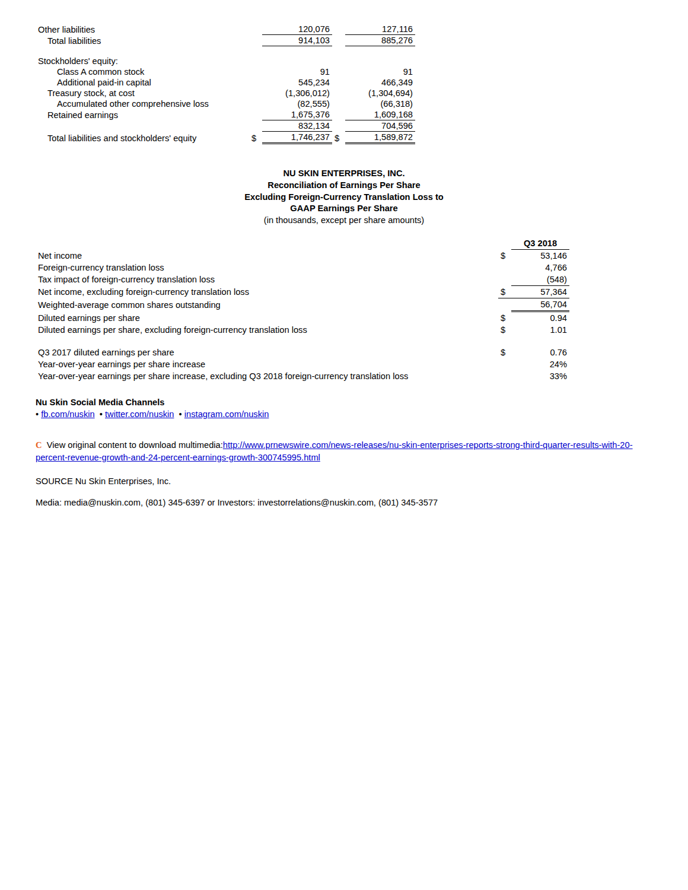| Other liabilities | | 120,076 | | 127,116 |
| Total liabilities | | 914,103 | | 885,276 |
| Stockholders' equity: | | | | |
| Class A common stock | | 91 | | 91 |
| Additional paid-in capital | | 545,234 | | 466,349 |
| Treasury stock, at cost | | (1,306,012) | | (1,304,694) |
| Accumulated other comprehensive loss | | (82,555) | | (66,318) |
| Retained earnings | | 1,675,376 | | 1,609,168 |
| | | 832,134 | | 704,596 |
| Total liabilities and stockholders' equity | $ | 1,746,237 | $ | 1,589,872 |
NU SKIN ENTERPRISES, INC.
Reconciliation of Earnings Per Share
Excluding Foreign-Currency Translation Loss to
GAAP Earnings Per Share
(in thousands, except per share amounts)
| | | Q3 2018 |
| Net income | $ | 53,146 |
| Foreign-currency translation loss | | 4,766 |
| Tax impact of foreign-currency translation loss | | (548) |
| Net income, excluding foreign-currency translation loss | $ | 57,364 |
| Weighted-average common shares outstanding | | 56,704 |
| Diluted earnings per share | $ | 0.94 |
| Diluted earnings per share, excluding foreign-currency translation loss | $ | 1.01 |
| Q3 2017 diluted earnings per share | $ | 0.76 |
| Year-over-year earnings per share increase | | 24% |
| Year-over-year earnings per share increase, excluding Q3 2018 foreign-currency translation loss | | 33% |
Nu Skin Social Media Channels
• fb.com/nuskin • twitter.com/nuskin • instagram.com/nuskin
C View original content to download multimedia:http://www.prnewswire.com/news-releases/nu-skin-enterprises-reports-strong-third-quarter-results-with-20-percent-revenue-growth-and-24-percent-earnings-growth-300745995.html
SOURCE Nu Skin Enterprises, Inc.
Media: media@nuskin.com, (801) 345-6397 or Investors: investorrelations@nuskin.com, (801) 345-3577